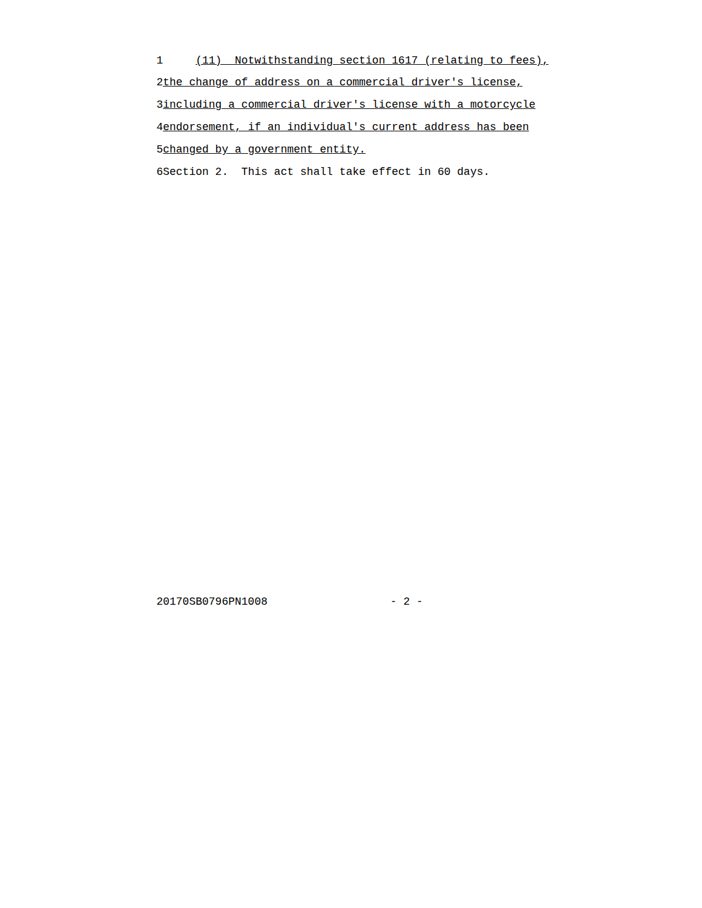| 1 | (11) Notwithstanding section 1617 (relating to fees), |
| 2 | the change of address on a commercial driver's license, |
| 3 | including a commercial driver's license with a motorcycle |
| 4 | endorsement, if an individual's current address has been |
| 5 | changed by a government entity. |
| 6 | Section 2. This act shall take effect in 60 days. |
20170SB0796PN1008
- 2 -